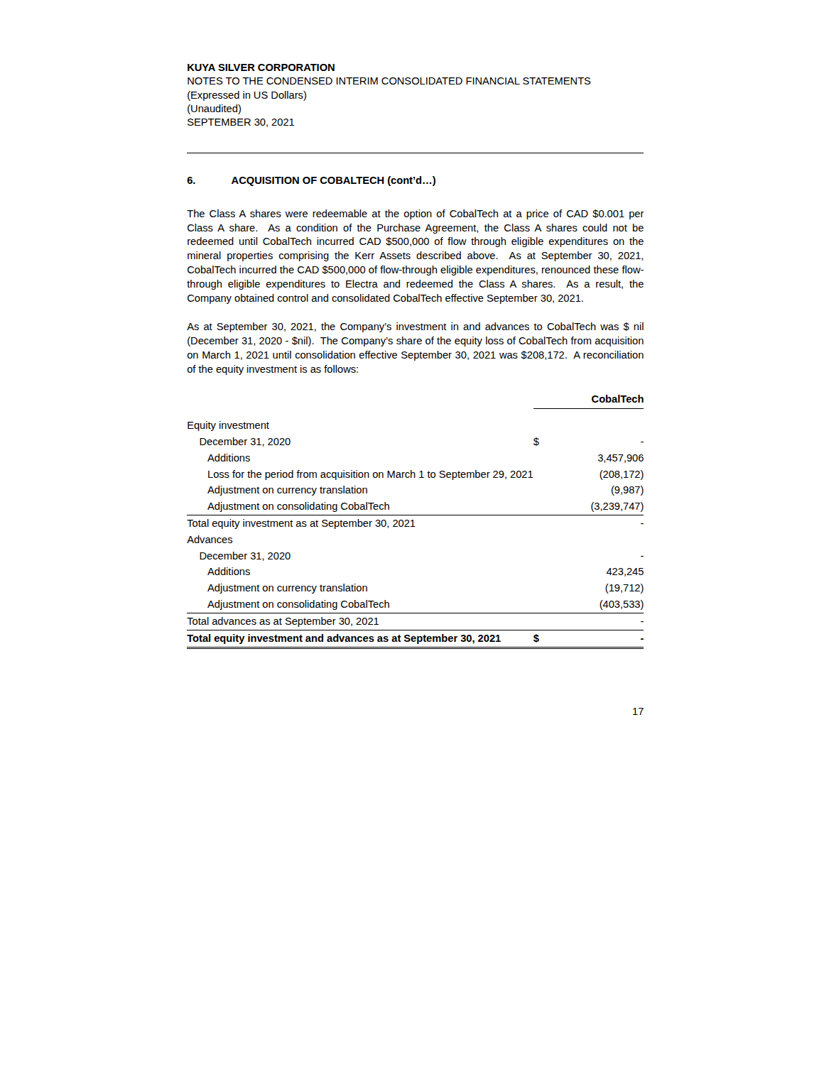KUYA SILVER CORPORATION
NOTES TO THE CONDENSED INTERIM CONSOLIDATED FINANCIAL STATEMENTS
(Expressed in US Dollars)
(Unaudited)
SEPTEMBER 30, 2021
6. ACQUISITION OF COBALTECH (cont’d…)
The Class A shares were redeemable at the option of CobalTech at a price of CAD $0.001 per Class A share. As a condition of the Purchase Agreement, the Class A shares could not be redeemed until CobalTech incurred CAD $500,000 of flow through eligible expenditures on the mineral properties comprising the Kerr Assets described above. As at September 30, 2021, CobalTech incurred the CAD $500,000 of flow-through eligible expenditures, renounced these flow-through eligible expenditures to Electra and redeemed the Class A shares. As a result, the Company obtained control and consolidated CobalTech effective September 30, 2021.
As at September 30, 2021, the Company’s investment in and advances to CobalTech was $ nil (December 31, 2020 - $nil). The Company’s share of the equity loss of CobalTech from acquisition on March 1, 2021 until consolidation effective September 30, 2021 was $208,172. A reconciliation of the equity investment is as follows:
| | CobalTech |
| --- | --- |
| Equity investment | | |
| December 31, 2020 | $ | - |
| Additions | | 3,457,906 |
| Loss for the period from acquisition on March 1 to September 29, 2021 | | (208,172) |
| Adjustment on currency translation | | (9,987) |
| Adjustment on consolidating CobalTech | | (3,239,747) |
| Total equity investment as at September 30, 2021 | | - |
| Advances | | |
| December 31, 2020 | | - |
| Additions | | 423,245 |
| Adjustment on currency translation | | (19,712) |
| Adjustment on consolidating CobalTech | | (403,533) |
| Total advances as at September 30, 2021 | | - |
| Total equity investment and advances as at September 30, 2021 | $ | - |
17